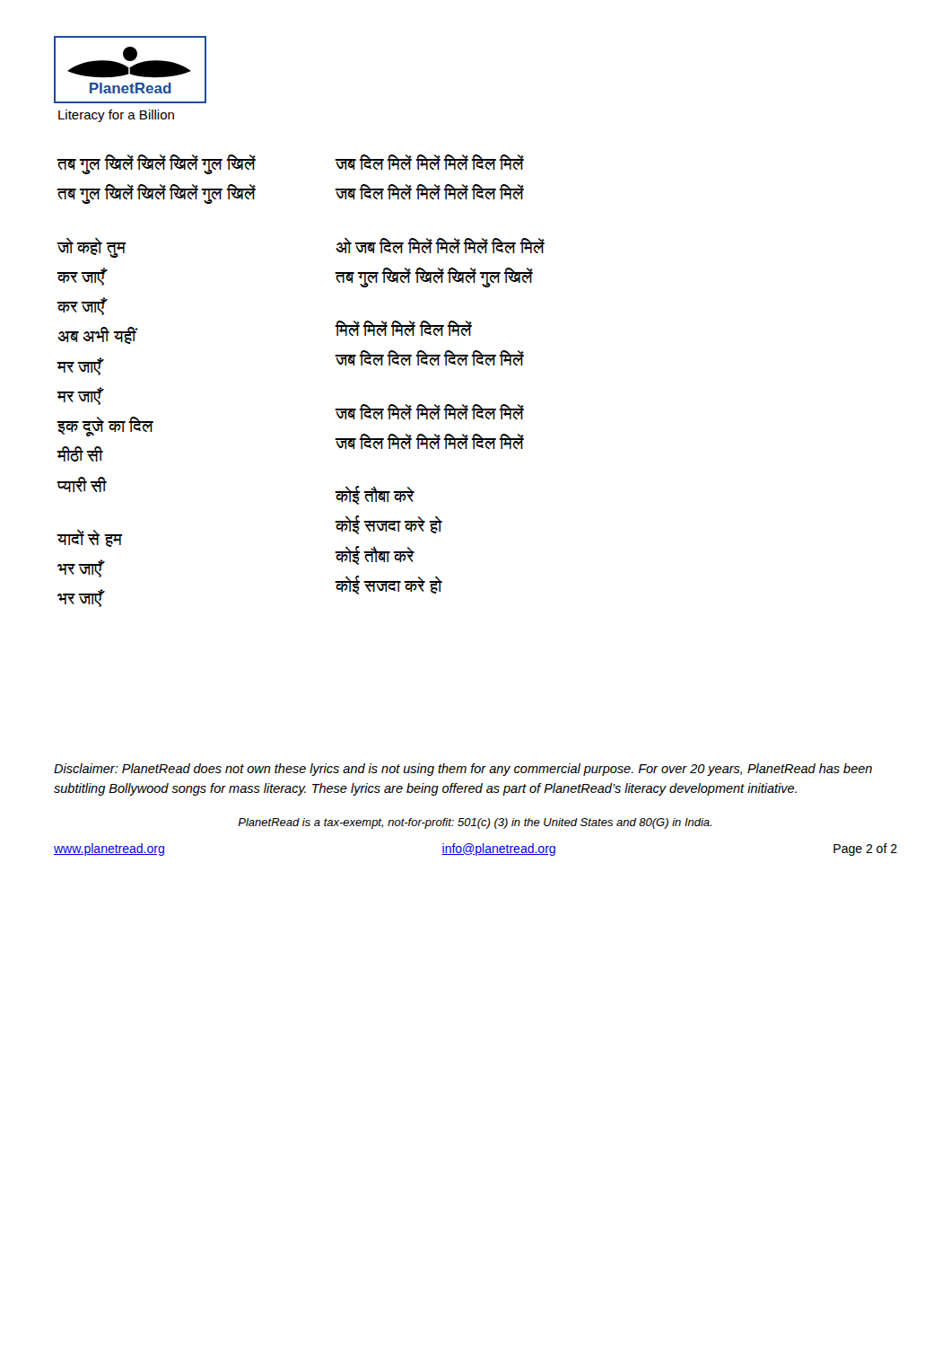PlanetRead
Literacy for a Billion
तब गुल खिलें खिलें खिलें गुल खिलें
तब गुल खिलें खिलें खिलें गुल खिलें
जो कहो तुम
कर जाएँ
कर जाएँ
अब अभी यहीं
मर जाएँ
मर जाएँ
इक दूजे का दिल
मीठी सी
प्यारी सी
यादों से हम
भर जाएँ
भर जाएँ
जब दिल मिलें मिलें मिलें दिल मिलें
जब दिल मिलें मिलें मिलें दिल मिलें
ओ जब दिल मिलें मिलें मिलें दिल मिलें
तब गुल खिलें खिलें खिलें गुल खिलें
मिलें मिलें मिलें दिल मिलें
जब दिल दिल दिल दिल दिल मिलें
जब दिल मिलें मिलें मिलें दिल मिलें
जब दिल मिलें मिलें मिलें दिल मिलें
कोई तौबा करे
कोई सजदा करे हो
कोई तौबा करे
कोई सजदा करे हो
Disclaimer: PlanetRead does not own these lyrics and is not using them for any commercial purpose. For over 20 years, PlanetRead has been subtitling Bollywood songs for mass literacy. These lyrics are being offered as part of PlanetRead’s literacy development initiative.
PlanetRead is a tax-exempt, not-for-profit: 501(c) (3) in the United States and 80(G) in India.
www.planetread.org info@planetread.org Page 2 of 2